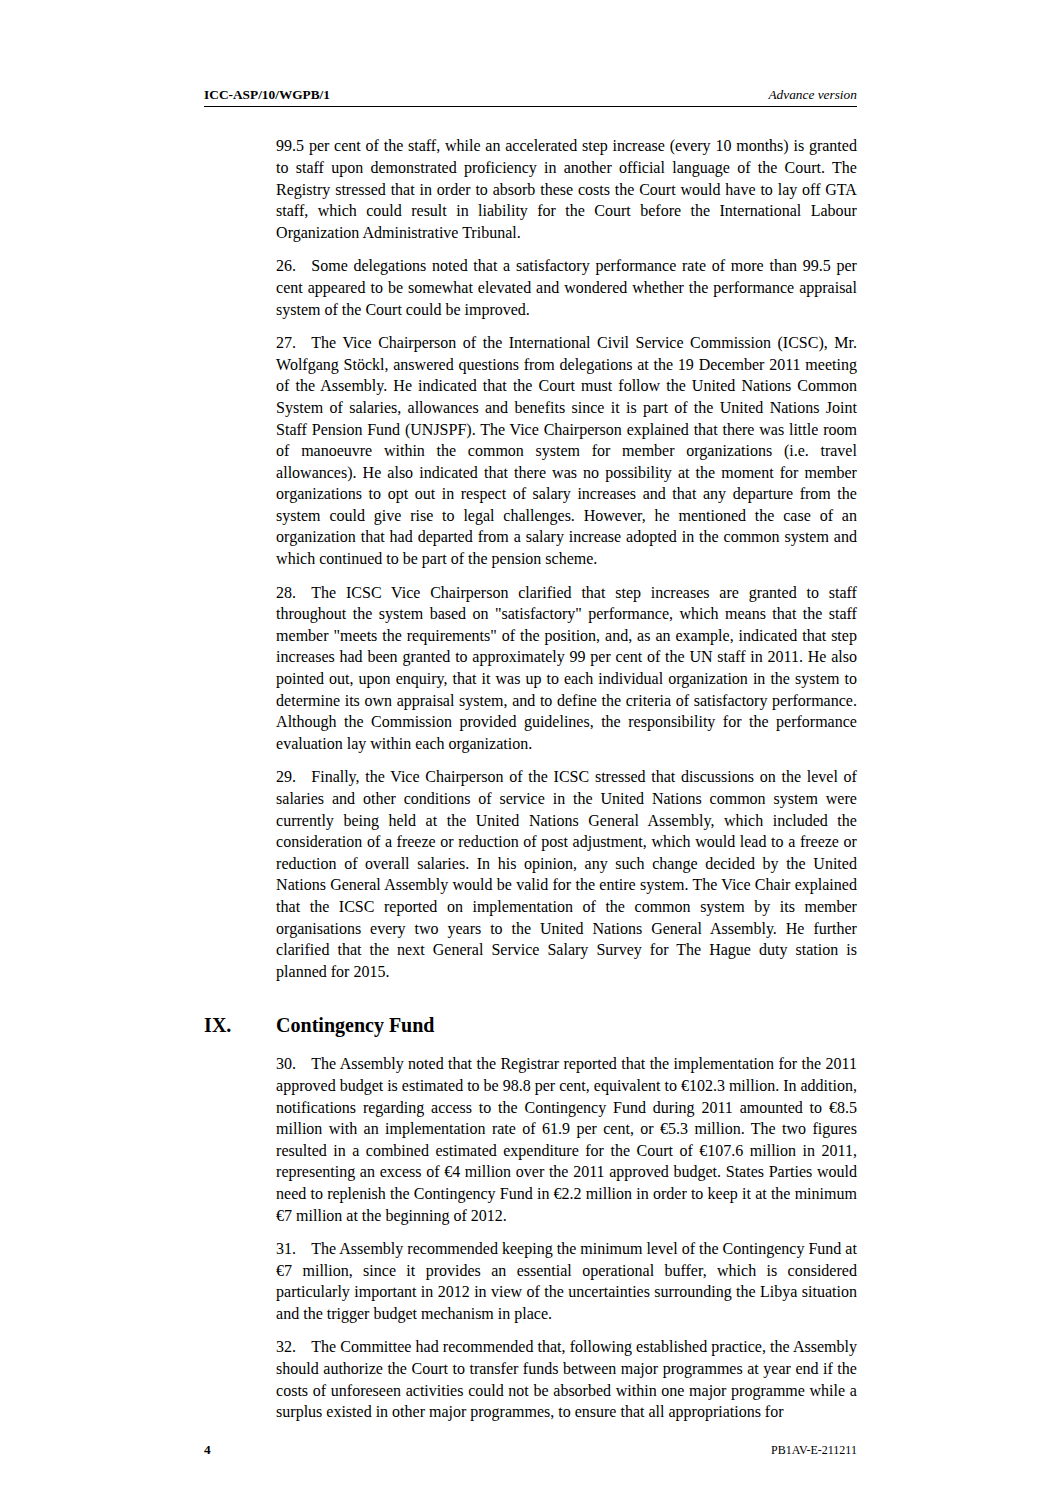ICC-ASP/10/WGPB/1 Advance version
99.5 per cent of the staff, while an accelerated step increase (every 10 months) is granted to staff upon demonstrated proficiency in another official language of the Court. The Registry stressed that in order to absorb these costs the Court would have to lay off GTA staff, which could result in liability for the Court before the International Labour Organization Administrative Tribunal.
26. Some delegations noted that a satisfactory performance rate of more than 99.5 per cent appeared to be somewhat elevated and wondered whether the performance appraisal system of the Court could be improved.
27. The Vice Chairperson of the International Civil Service Commission (ICSC), Mr. Wolfgang Stöckl, answered questions from delegations at the 19 December 2011 meeting of the Assembly. He indicated that the Court must follow the United Nations Common System of salaries, allowances and benefits since it is part of the United Nations Joint Staff Pension Fund (UNJSPF). The Vice Chairperson explained that there was little room of manoeuvre within the common system for member organizations (i.e. travel allowances). He also indicated that there was no possibility at the moment for member organizations to opt out in respect of salary increases and that any departure from the system could give rise to legal challenges. However, he mentioned the case of an organization that had departed from a salary increase adopted in the common system and which continued to be part of the pension scheme.
28. The ICSC Vice Chairperson clarified that step increases are granted to staff throughout the system based on "satisfactory" performance, which means that the staff member "meets the requirements" of the position, and, as an example, indicated that step increases had been granted to approximately 99 per cent of the UN staff in 2011. He also pointed out, upon enquiry, that it was up to each individual organization in the system to determine its own appraisal system, and to define the criteria of satisfactory performance. Although the Commission provided guidelines, the responsibility for the performance evaluation lay within each organization.
29. Finally, the Vice Chairperson of the ICSC stressed that discussions on the level of salaries and other conditions of service in the United Nations common system were currently being held at the United Nations General Assembly, which included the consideration of a freeze or reduction of post adjustment, which would lead to a freeze or reduction of overall salaries. In his opinion, any such change decided by the United Nations General Assembly would be valid for the entire system. The Vice Chair explained that the ICSC reported on implementation of the common system by its member organisations every two years to the United Nations General Assembly. He further clarified that the next General Service Salary Survey for The Hague duty station is planned for 2015.
IX. Contingency Fund
30. The Assembly noted that the Registrar reported that the implementation for the 2011 approved budget is estimated to be 98.8 per cent, equivalent to €102.3 million. In addition, notifications regarding access to the Contingency Fund during 2011 amounted to €8.5 million with an implementation rate of 61.9 per cent, or €5.3 million. The two figures resulted in a combined estimated expenditure for the Court of €107.6 million in 2011, representing an excess of €4 million over the 2011 approved budget. States Parties would need to replenish the Contingency Fund in €2.2 million in order to keep it at the minimum €7 million at the beginning of 2012.
31. The Assembly recommended keeping the minimum level of the Contingency Fund at €7 million, since it provides an essential operational buffer, which is considered particularly important in 2012 in view of the uncertainties surrounding the Libya situation and the trigger budget mechanism in place.
32. The Committee had recommended that, following established practice, the Assembly should authorize the Court to transfer funds between major programmes at year end if the costs of unforeseen activities could not be absorbed within one major programme while a surplus existed in other major programmes, to ensure that all appropriations for
4 PB1AV-E-211211